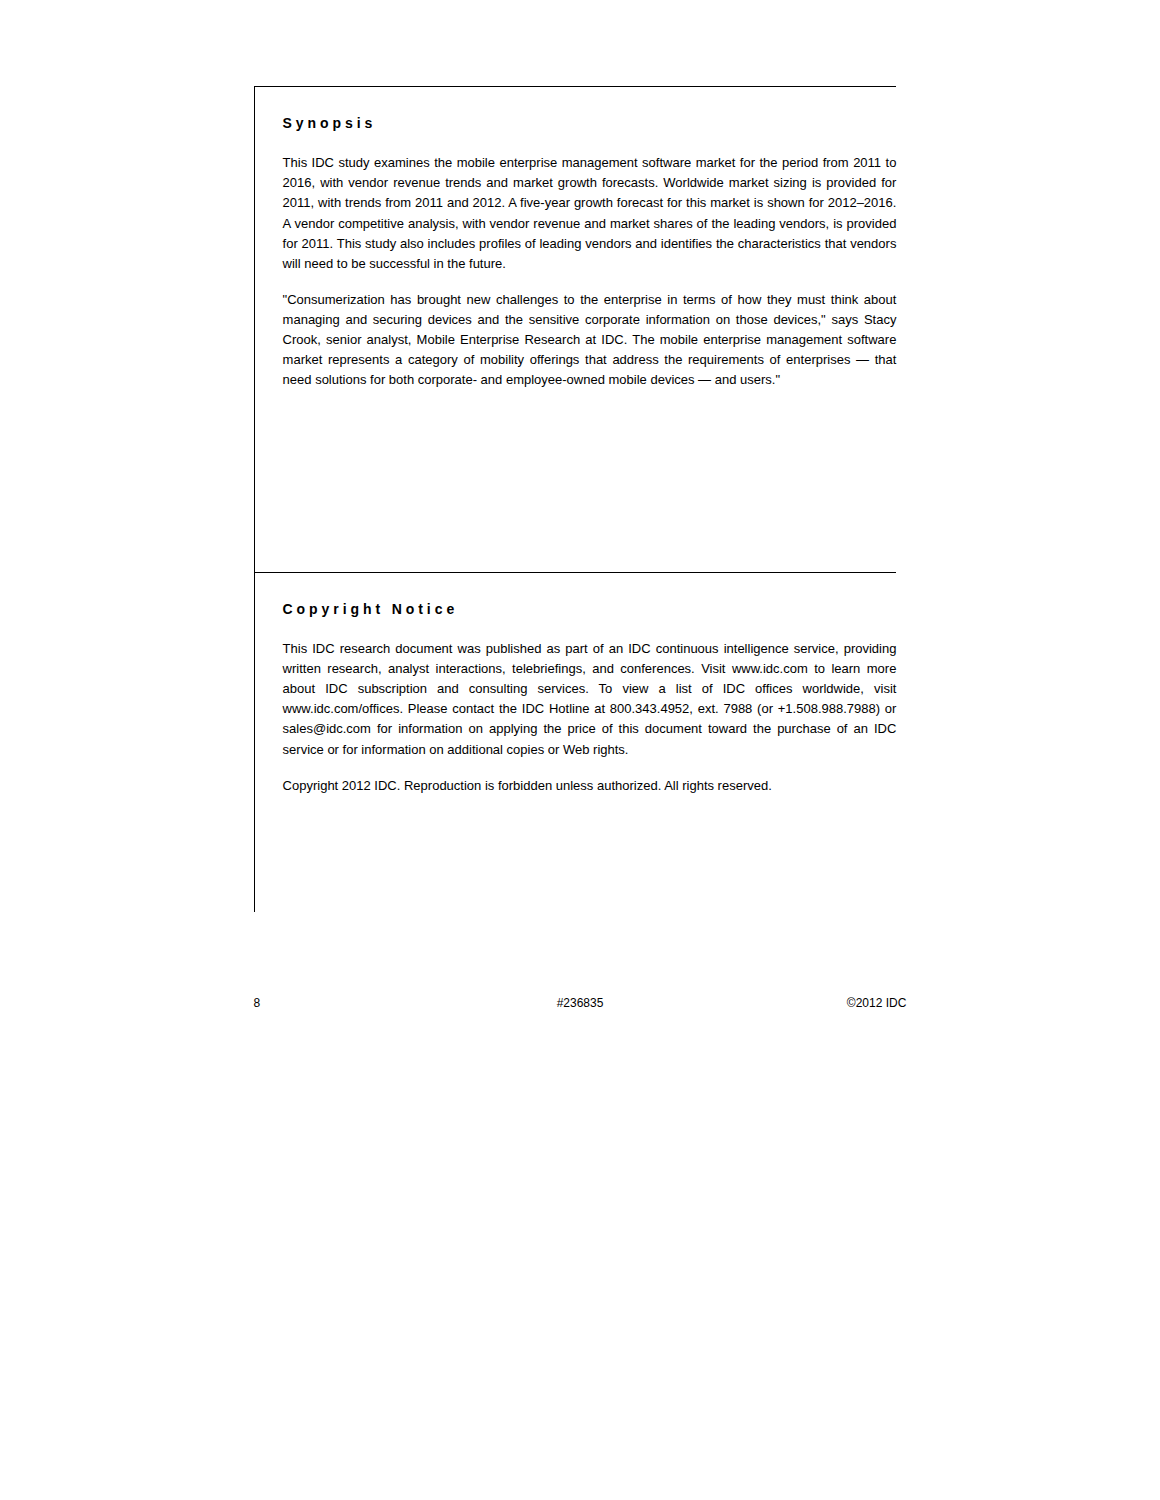Synopsis
This IDC study examines the mobile enterprise management software market for the period from 2011 to 2016, with vendor revenue trends and market growth forecasts. Worldwide market sizing is provided for 2011, with trends from 2011 and 2012. A five-year growth forecast for this market is shown for 2012–2016. A vendor competitive analysis, with vendor revenue and market shares of the leading vendors, is provided for 2011. This study also includes profiles of leading vendors and identifies the characteristics that vendors will need to be successful in the future.
"Consumerization has brought new challenges to the enterprise in terms of how they must think about managing and securing devices and the sensitive corporate information on those devices," says Stacy Crook, senior analyst, Mobile Enterprise Research at IDC. The mobile enterprise management software market represents a category of mobility offerings that address the requirements of enterprises — that need solutions for both corporate- and employee-owned mobile devices — and users."
Copyright Notice
This IDC research document was published as part of an IDC continuous intelligence service, providing written research, analyst interactions, telebriefings, and conferences. Visit www.idc.com to learn more about IDC subscription and consulting services. To view a list of IDC offices worldwide, visit www.idc.com/offices. Please contact the IDC Hotline at 800.343.4952, ext. 7988 (or +1.508.988.7988) or sales@idc.com for information on applying the price of this document toward the purchase of an IDC service or for information on additional copies or Web rights.
Copyright 2012 IDC. Reproduction is forbidden unless authorized. All rights reserved.
8
#236835
©2012 IDC